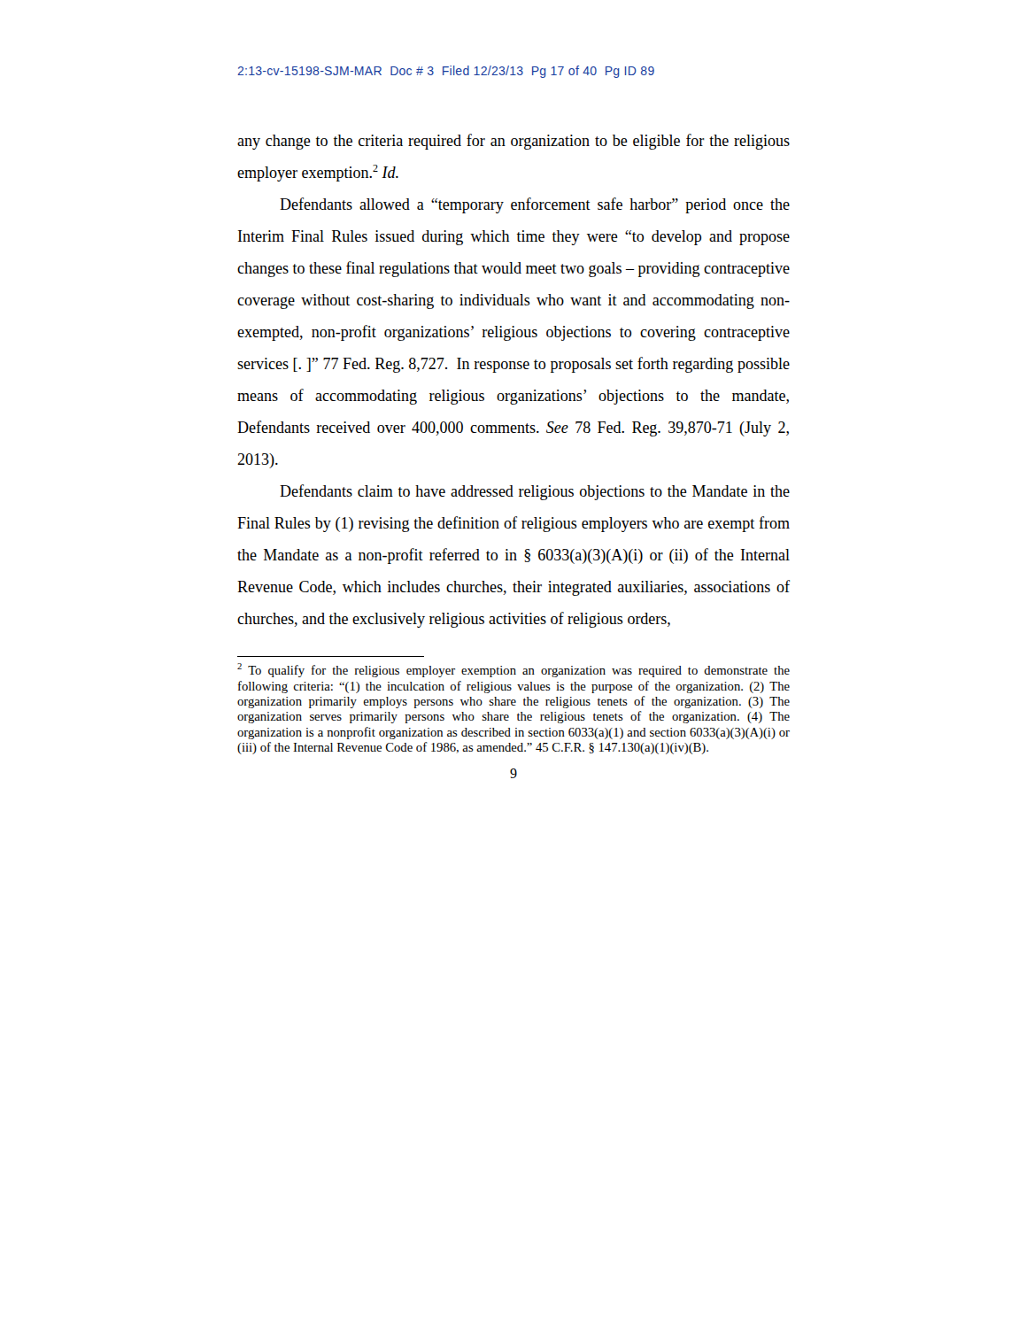2:13-cv-15198-SJM-MAR Doc # 3 Filed 12/23/13 Pg 17 of 40 Pg ID 89
any change to the criteria required for an organization to be eligible for the religious employer exemption.2 Id.
Defendants allowed a “temporary enforcement safe harbor” period once the Interim Final Rules issued during which time they were “to develop and propose changes to these final regulations that would meet two goals – providing contraceptive coverage without cost-sharing to individuals who want it and accommodating non-exempted, non-profit organizations’ religious objections to covering contraceptive services [. ]” 77 Fed. Reg. 8,727. In response to proposals set forth regarding possible means of accommodating religious organizations’ objections to the mandate, Defendants received over 400,000 comments. See 78 Fed. Reg. 39,870-71 (July 2, 2013).
Defendants claim to have addressed religious objections to the Mandate in the Final Rules by (1) revising the definition of religious employers who are exempt from the Mandate as a non-profit referred to in § 6033(a)(3)(A)(i) or (ii) of the Internal Revenue Code, which includes churches, their integrated auxiliaries, associations of churches, and the exclusively religious activities of religious orders,
2 To qualify for the religious employer exemption an organization was required to demonstrate the following criteria: “(1) the inculcation of religious values is the purpose of the organization. (2) The organization primarily employs persons who share the religious tenets of the organization. (3) The organization serves primarily persons who share the religious tenets of the organization. (4) The organization is a nonprofit organization as described in section 6033(a)(1) and section 6033(a)(3)(A)(i) or (iii) of the Internal Revenue Code of 1986, as amended.” 45 C.F.R. § 147.130(a)(1)(iv)(B).
9